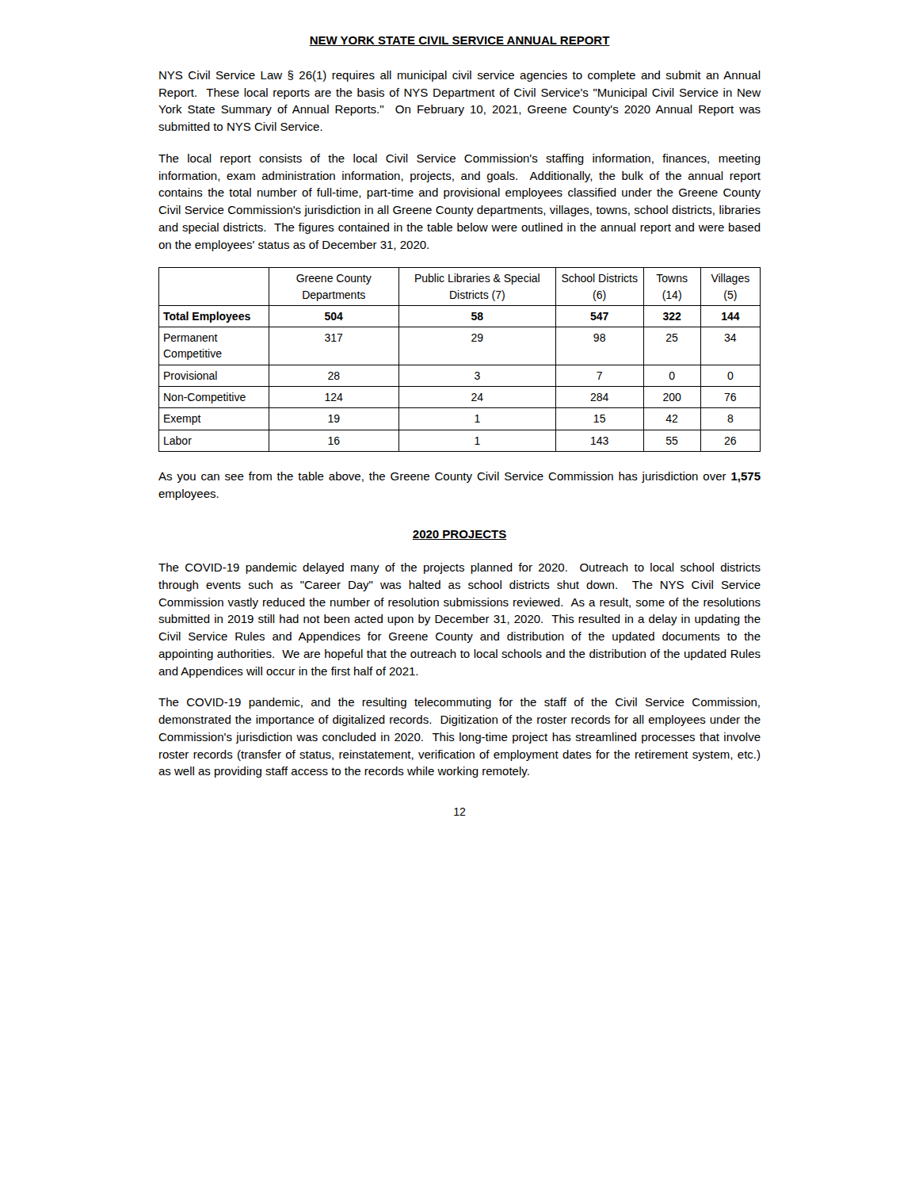NEW YORK STATE CIVIL SERVICE ANNUAL REPORT
NYS Civil Service Law § 26(1) requires all municipal civil service agencies to complete and submit an Annual Report. These local reports are the basis of NYS Department of Civil Service's "Municipal Civil Service in New York State Summary of Annual Reports." On February 10, 2021, Greene County's 2020 Annual Report was submitted to NYS Civil Service.
The local report consists of the local Civil Service Commission's staffing information, finances, meeting information, exam administration information, projects, and goals. Additionally, the bulk of the annual report contains the total number of full-time, part-time and provisional employees classified under the Greene County Civil Service Commission's jurisdiction in all Greene County departments, villages, towns, school districts, libraries and special districts. The figures contained in the table below were outlined in the annual report and were based on the employees' status as of December 31, 2020.
| | Greene County Departments | Public Libraries & Special Districts (7) | School Districts (6) | Towns (14) | Villages (5) |
| --- | --- | --- | --- | --- | --- |
| Total Employees | 504 | 58 | 547 | 322 | 144 |
| Permanent Competitive | 317 | 29 | 98 | 25 | 34 |
| Provisional | 28 | 3 | 7 | 0 | 0 |
| Non-Competitive | 124 | 24 | 284 | 200 | 76 |
| Exempt | 19 | 1 | 15 | 42 | 8 |
| Labor | 16 | 1 | 143 | 55 | 26 |
As you can see from the table above, the Greene County Civil Service Commission has jurisdiction over 1,575 employees.
2020 PROJECTS
The COVID-19 pandemic delayed many of the projects planned for 2020. Outreach to local school districts through events such as "Career Day" was halted as school districts shut down. The NYS Civil Service Commission vastly reduced the number of resolution submissions reviewed. As a result, some of the resolutions submitted in 2019 still had not been acted upon by December 31, 2020. This resulted in a delay in updating the Civil Service Rules and Appendices for Greene County and distribution of the updated documents to the appointing authorities. We are hopeful that the outreach to local schools and the distribution of the updated Rules and Appendices will occur in the first half of 2021.
The COVID-19 pandemic, and the resulting telecommuting for the staff of the Civil Service Commission, demonstrated the importance of digitalized records. Digitization of the roster records for all employees under the Commission's jurisdiction was concluded in 2020. This long-time project has streamlined processes that involve roster records (transfer of status, reinstatement, verification of employment dates for the retirement system, etc.) as well as providing staff access to the records while working remotely.
12